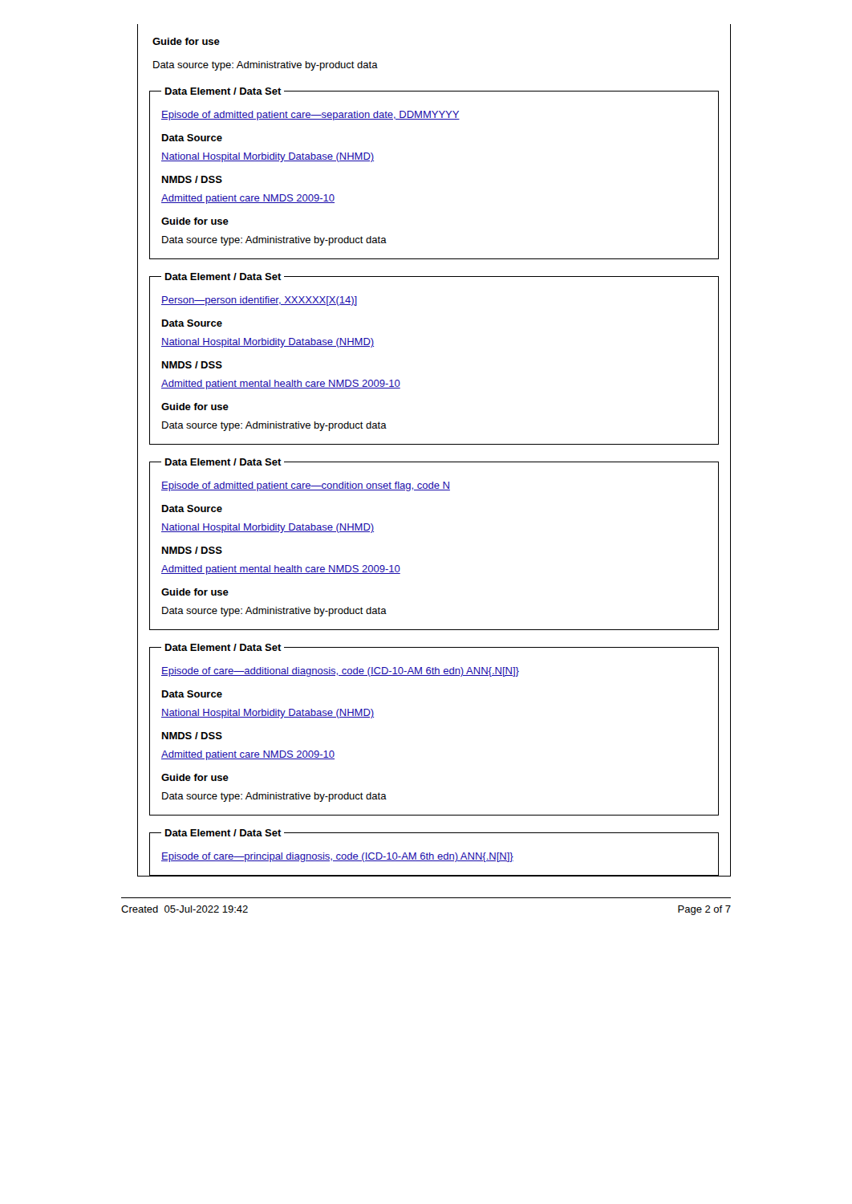Guide for use
Data source type: Administrative by-product data
Data Element / Data Set
Episode of admitted patient care—separation date, DDMMYYYY
Data Source
National Hospital Morbidity Database (NHMD)
NMDS / DSS
Admitted patient care NMDS 2009-10
Guide for use
Data source type: Administrative by-product data
Data Element / Data Set
Person—person identifier, XXXXXX[X(14)]
Data Source
National Hospital Morbidity Database (NHMD)
NMDS / DSS
Admitted patient mental health care NMDS 2009-10
Guide for use
Data source type: Administrative by-product data
Data Element / Data Set
Episode of admitted patient care—condition onset flag, code N
Data Source
National Hospital Morbidity Database (NHMD)
NMDS / DSS
Admitted patient mental health care NMDS 2009-10
Guide for use
Data source type: Administrative by-product data
Data Element / Data Set
Episode of care—additional diagnosis, code (ICD-10-AM 6th edn) ANN{.N[N]}
Data Source
National Hospital Morbidity Database (NHMD)
NMDS / DSS
Admitted patient care NMDS 2009-10
Guide for use
Data source type: Administrative by-product data
Data Element / Data Set
Episode of care—principal diagnosis, code (ICD-10-AM 6th edn) ANN{.N[N]}
Created 05-Jul-2022 19:42 Page 2 of 7